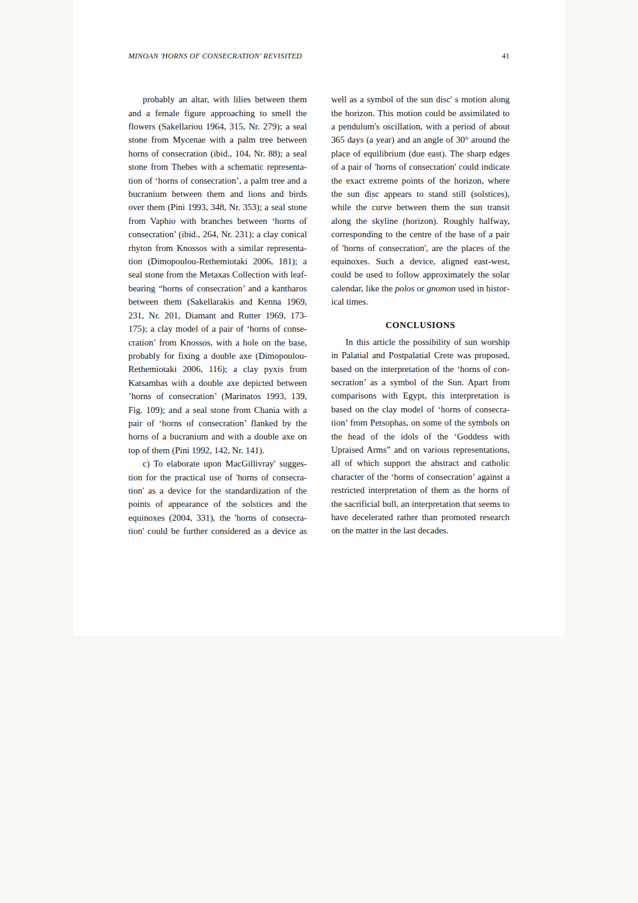Minoan 'Horns of Consecration' Revisited 41
probably an altar, with lilies between them and a female figure approaching to smell the flowers (Sakellariou 1964, 315, Nr. 279); a seal stone from Mycenae with a palm tree between horns of consecration (ibid., 104, Nr. 88); a seal stone from Thebes with a schematic representation of ‘horns of consecration’, a palm tree and a bucranium between them and lions and birds over them (Pini 1993, 348, Nr. 353); a seal stone from Vaphio with branches between ‘horns of consecration’ (ibid., 264, Nr. 231); a clay conical rhyton from Knossos with a similar representation (Dimopoulou-Rethemiotaki 2006, 181); a seal stone from the Metaxas Collection with leaf-bearing “horns of consecration’ and a kantharos between them (Sakellarakis and Kenna 1969, 231, Nr. 201, Diamant and Rutter 1969, 173-175); a clay model of a pair of ‘horns of consecration’ from Knossos, with a hole on the base, probably for fixing a double axe (Dimopoulou-Rethemiotaki 2006, 116); a clay pyxis from Katsambas with a double axe depicted between ’horns of consecration’ (Marinatos 1993, 139, Fig. 109); and a seal stone from Chania with a pair of ‘horns of consecration’ flanked by the horns of a bucranium and with a double axe on top of them (Pini 1992, 142, Nr. 141).
c) To elaborate upon MacGillivray' suggestion for the practical use of 'horns of consecration' as a device for the standardization of the points of appearance of the solstices and the equinoxes (2004, 331), the 'horns of consecration' could be further considered as a device as well as a symbol of the sun disc' s motion along the horizon. This motion could be assimilated to a pendulum's oscillation, with a period of about 365 days (a year) and an angle of 30° around the place of equilibrium (due east). The sharp edges of a pair of 'horns of consecration' could indicate the exact extreme points of the horizon, where the sun disc appears to stand still (solstices), while the curve between them the sun transit along the skyline (horizon). Roughly halfway, corresponding to the centre of the base of a pair of 'horns of consecration', are the places of the equinoxes. Such a device, aligned east-west, could be used to follow approximately the solar calendar, like the polos or gnomon used in historical times.
Conclusions
In this article the possibility of sun worship in Palatial and Postpalatial Crete was proposed, based on the interpretation of the ‘horns of consecration’ as a symbol of the Sun. Apart from comparisons with Egypt, this interpretation is based on the clay model of ‘horns of consecration’ from Petsophas, on some of the symbols on the head of the idols of the ‘Goddess with Upraised Arms” and on various representations, all of which support the abstract and catholic character of the ‘horns of consecration’ against a restricted interpretation of them as the horns of the sacrificial bull, an interpretation that seems to have decelerated rather than promoted research on the matter in the last decades.